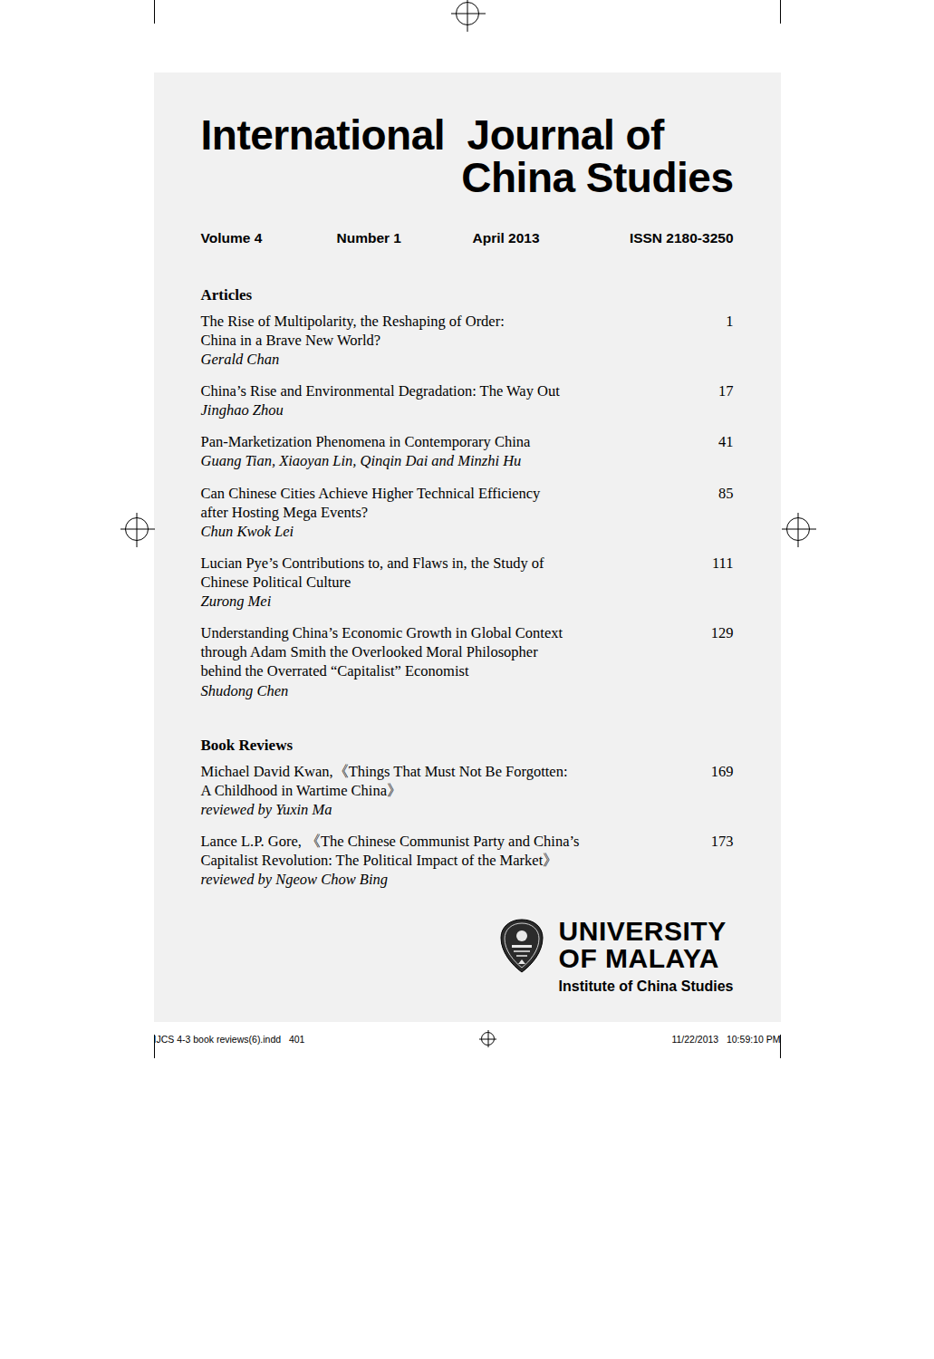International Journal of China Studies
Volume 4 Number 1 April 2013 ISSN 2180-3250
Articles
| The Rise of Multipolarity, the Reshaping of Order: China in a Brave New World? Gerald Chan | 1 |
| China’s Rise and Environmental Degradation: The Way Out Jinghao Zhou | 17 |
| Pan-Marketization Phenomena in Contemporary China Guang Tian, Xiaoyan Lin, Qinqin Dai and Minzhi Hu | 41 |
| Can Chinese Cities Achieve Higher Technical Efficiency after Hosting Mega Events? Chun Kwok Lei | 85 |
| Lucian Pye’s Contributions to, and Flaws in, the Study of Chinese Political Culture Zurong Mei | 111 |
| Understanding China’s Economic Growth in Global Context through Adam Smith the Overlooked Moral Philosopher behind the Overrated “Capitalist” Economist Shudong Chen | 129 |
Book Reviews
| Michael David Kwan, 《 Things That Must Not Be Forgotten: A Childhood in Wartime China 》 reviewed by Yuxin Ma | 169 |
| Lance L.P. Gore, 《 The Chinese Communist Party and China’s Capitalist Revolution: The Political Impact of the Market 》 reviewed by Ngeow Chow Bing | 173 |
UNIVERSITY
OF MALAYA
Institute of China Studies
IJCS 4-3 book reviews(6).indd 401
11/22/2013 10:59:10 PM